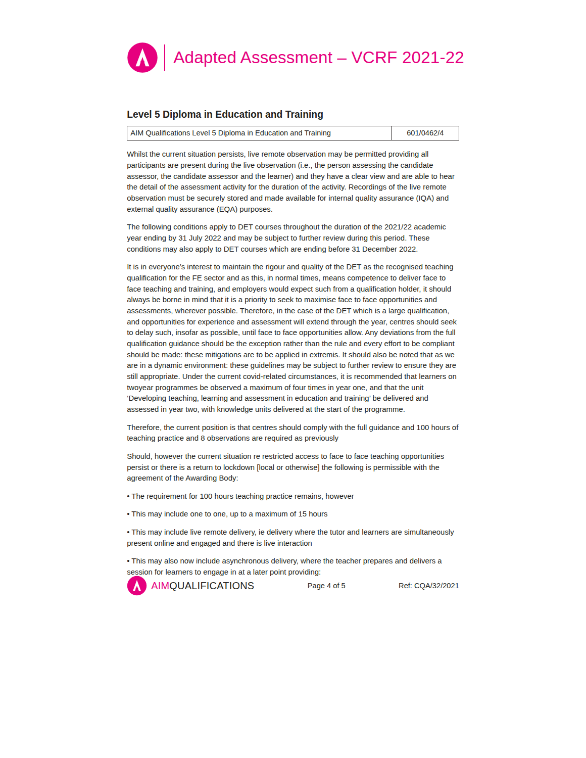Adapted Assessment – VCRF 2021-22
Level 5 Diploma in Education and Training
| AIM Qualifications Level 5 Diploma in Education and Training | 601/0462/4 |
Whilst the current situation persists, live remote observation may be permitted providing all participants are present during the live observation (i.e., the person assessing the candidate assessor, the candidate assessor and the learner) and they have a clear view and are able to hear the detail of the assessment activity for the duration of the activity. Recordings of the live remote observation must be securely stored and made available for internal quality assurance (IQA) and external quality assurance (EQA) purposes.
The following conditions apply to DET courses throughout the duration of the 2021/22 academic year ending by 31 July 2022 and may be subject to further review during this period. These conditions may also apply to DET courses which are ending before 31 December 2022.
It is in everyone’s interest to maintain the rigour and quality of the DET as the recognised teaching qualification for the FE sector and as this, in normal times, means competence to deliver face to face teaching and training, and employers would expect such from a qualification holder, it should always be borne in mind that it is a priority to seek to maximise face to face opportunities and assessments, wherever possible. Therefore, in the case of the DET which is a large qualification, and opportunities for experience and assessment will extend through the year, centres should seek to delay such, insofar as possible, until face to face opportunities allow. Any deviations from the full qualification guidance should be the exception rather than the rule and every effort to be compliant should be made: these mitigations are to be applied in extremis. It should also be noted that as we are in a dynamic environment: these guidelines may be subject to further review to ensure they are still appropriate. Under the current covid-related circumstances, it is recommended that learners on twoyear programmes be observed a maximum of four times in year one, and that the unit ‘Developing teaching, learning and assessment in education and training’ be delivered and assessed in year two, with knowledge units delivered at the start of the programme.
Therefore, the current position is that centres should comply with the full guidance and 100 hours of teaching practice and 8 observations are required as previously
Should, however the current situation re restricted access to face to face teaching opportunities persist or there is a return to lockdown [local or otherwise] the following is permissible with the agreement of the Awarding Body:
• The requirement for 100 hours teaching practice remains, however
• This may include one to one, up to a maximum of 15 hours
• This may include live remote delivery, ie delivery where the tutor and learners are simultaneously present online and engaged and there is live interaction
• This may also now include asynchronous delivery, where the teacher prepares and delivers a session for learners to engage in at a later point providing:
AIMQUALIFICATIONS
Page 4 of 5
Ref: CQA/32/2021